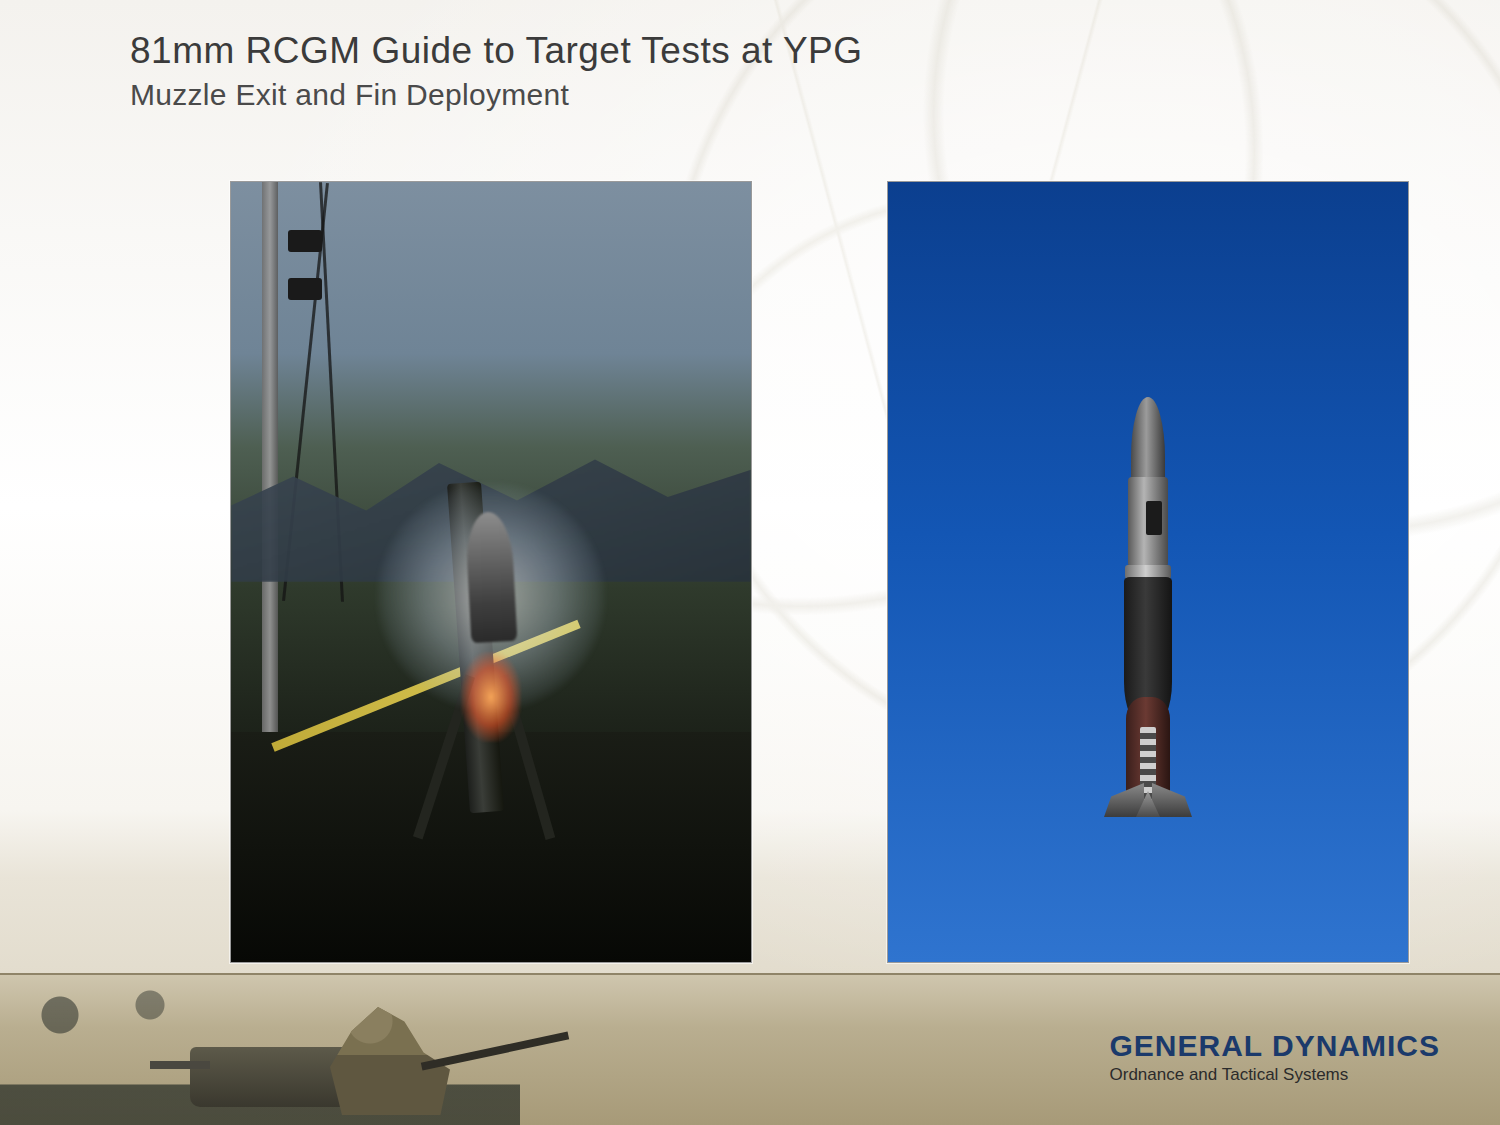81mm RCGM Guide to Target Tests at YPG
Muzzle Exit and Fin Deployment
GENERAL DYNAMICS
Ordnance and Tactical Systems